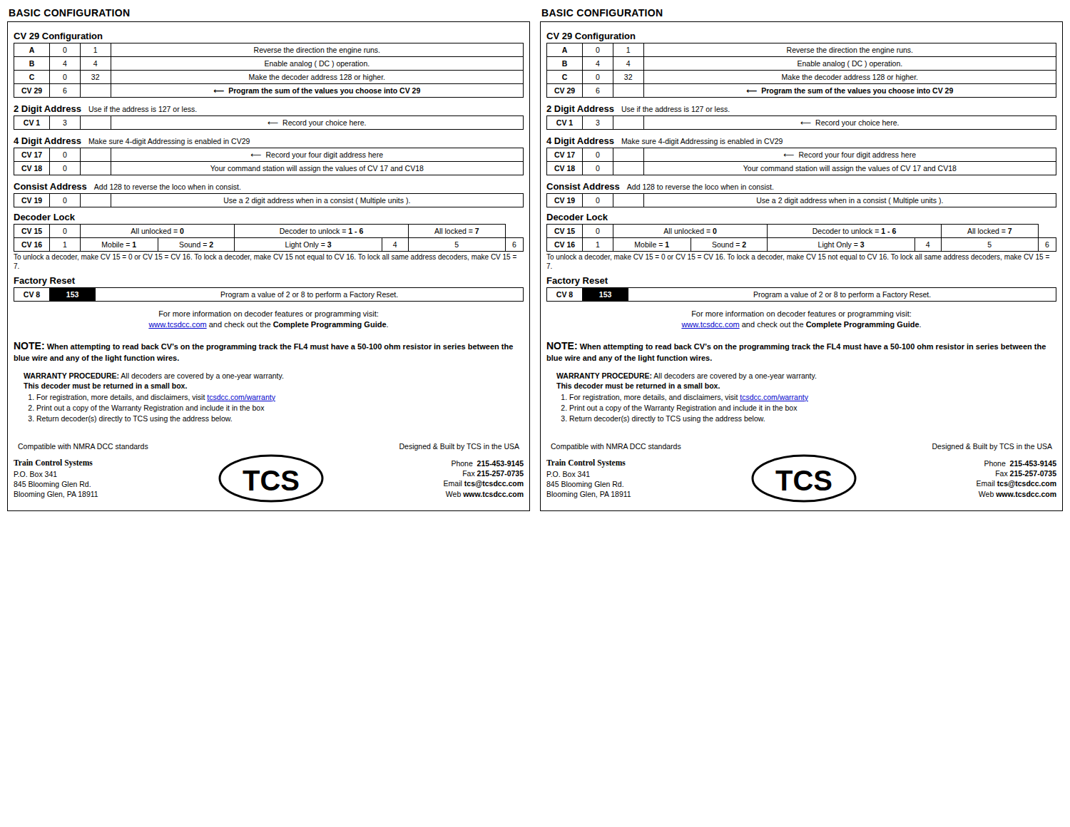BASIC CONFIGURATION
CV 29 Configuration
| A | 0 | 1 | Reverse the direction the engine runs. |
| B | 4 | 4 | Enable analog ( DC ) operation. |
| C | 0 | 32 | Make the decoder address 128 or higher. |
| CV 29 | 6 | | ⟵ Program the sum of the values you choose into CV 29 |
2 Digit Address
Use if the address is 127 or less.
| CV 1 | 3 | | ⟵ Record your choice here. |
4 Digit Address
Make sure 4-digit Addressing is enabled in CV29
| CV 17 | 0 | | ⟵ Record your four digit address here |
| CV 18 | 0 | | Your command station will assign the values of CV 17 and CV18 |
Consist Address
Add 128 to reverse the loco when in consist.
| CV 19 | 0 | | Use a 2 digit address when in a consist ( Multiple units ). |
Decoder Lock
| CV 15 | 0 | All unlocked = 0 | Decoder to unlock = 1 - 6 | All locked = 7 |
| CV 16 | 1 | Mobile = 1 | Sound = 2 | Light Only = 3 | 4 | 5 | 6 |
To unlock a decoder, make CV 15 = 0 or CV 15 = CV 16. To lock a decoder, make CV 15 not equal to CV 16. To lock all same address decoders, make CV 15 = 7.
Factory Reset
| CV 8 | 153 | Program a value of 2 or 8 to perform a Factory Reset. |
For more information on decoder features or programming visit:
www.tcsdcc.com and check out the Complete Programming Guide.
NOTE: When attempting to read back CV’s on the programming track the FL4 must have a 50-100 ohm resistor in series between the blue wire and any of the light function wires.
WARRANTY PROCEDURE: All decoders are covered by a one-year warranty.
This decoder must be returned in a small box.
For registration, more details, and disclaimers, visit tcsdcc.com/warranty
Print out a copy of the Warranty Registration and include it in the box
Return decoder(s) directly to TCS using the address below.
Compatible with NMRA DCC standards Designed & Built by TCS in the USA
Train Control Systems
P.O. Box 341
845 Blooming Glen Rd.
Blooming Glen, PA 18911
TCS
Phone 215-453-9145
Fax 215-257-0735
Email tcs@tcsdcc.com
Web www.tcsdcc.com
BASIC CONFIGURATION
CV 29 Configuration
| A | 0 | 1 | Reverse the direction the engine runs. |
| B | 4 | 4 | Enable analog ( DC ) operation. |
| C | 0 | 32 | Make the decoder address 128 or higher. |
| CV 29 | 6 | | ⟵ Program the sum of the values you choose into CV 29 |
2 Digit Address
Use if the address is 127 or less.
| CV 1 | 3 | | ⟵ Record your choice here. |
4 Digit Address
Make sure 4-digit Addressing is enabled in CV29
| CV 17 | 0 | | ⟵ Record your four digit address here |
| CV 18 | 0 | | Your command station will assign the values of CV 17 and CV18 |
Consist Address
Add 128 to reverse the loco when in consist.
| CV 19 | 0 | | Use a 2 digit address when in a consist ( Multiple units ). |
Decoder Lock
| CV 15 | 0 | All unlocked = 0 | Decoder to unlock = 1 - 6 | All locked = 7 |
| CV 16 | 1 | Mobile = 1 | Sound = 2 | Light Only = 3 | 4 | 5 | 6 |
To unlock a decoder, make CV 15 = 0 or CV 15 = CV 16. To lock a decoder, make CV 15 not equal to CV 16. To lock all same address decoders, make CV 15 = 7.
Factory Reset
| CV 8 | 153 | Program a value of 2 or 8 to perform a Factory Reset. |
For more information on decoder features or programming visit:
www.tcsdcc.com and check out the Complete Programming Guide.
NOTE: When attempting to read back CV’s on the programming track the FL4 must have a 50-100 ohm resistor in series between the blue wire and any of the light function wires.
WARRANTY PROCEDURE: All decoders are covered by a one-year warranty.
This decoder must be returned in a small box.
For registration, more details, and disclaimers, visit tcsdcc.com/warranty
Print out a copy of the Warranty Registration and include it in the box
Return decoder(s) directly to TCS using the address below.
Compatible with NMRA DCC standards Designed & Built by TCS in the USA
Train Control Systems
P.O. Box 341
845 Blooming Glen Rd.
Blooming Glen, PA 18911
TCS
Phone 215-453-9145
Fax 215-257-0735
Email tcs@tcsdcc.com
Web www.tcsdcc.com